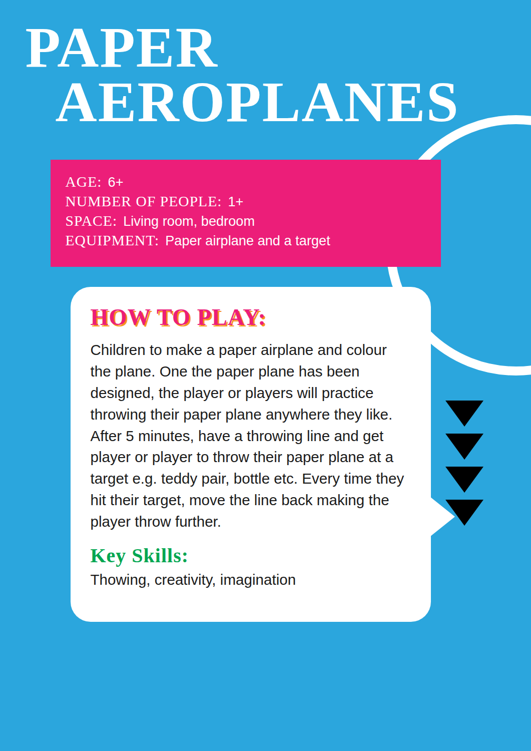PaperAeroplanes
Age:
6+
Number of people:
1+
Space:
Living room, bedroom
Equipment:
Paper airplane and a target
How to play:
Children to make a paper airplane and colour the plane. One the paper plane has been designed, the player or players will practice throwing their paper plane anywhere they like. After 5 minutes, have a throwing line and get player or player to throw their paper plane at a target e.g. teddy pair, bottle etc. Every time they hit their target, move the line back making the player throw further.
Key Skills:
Thowing, creativity, imagination